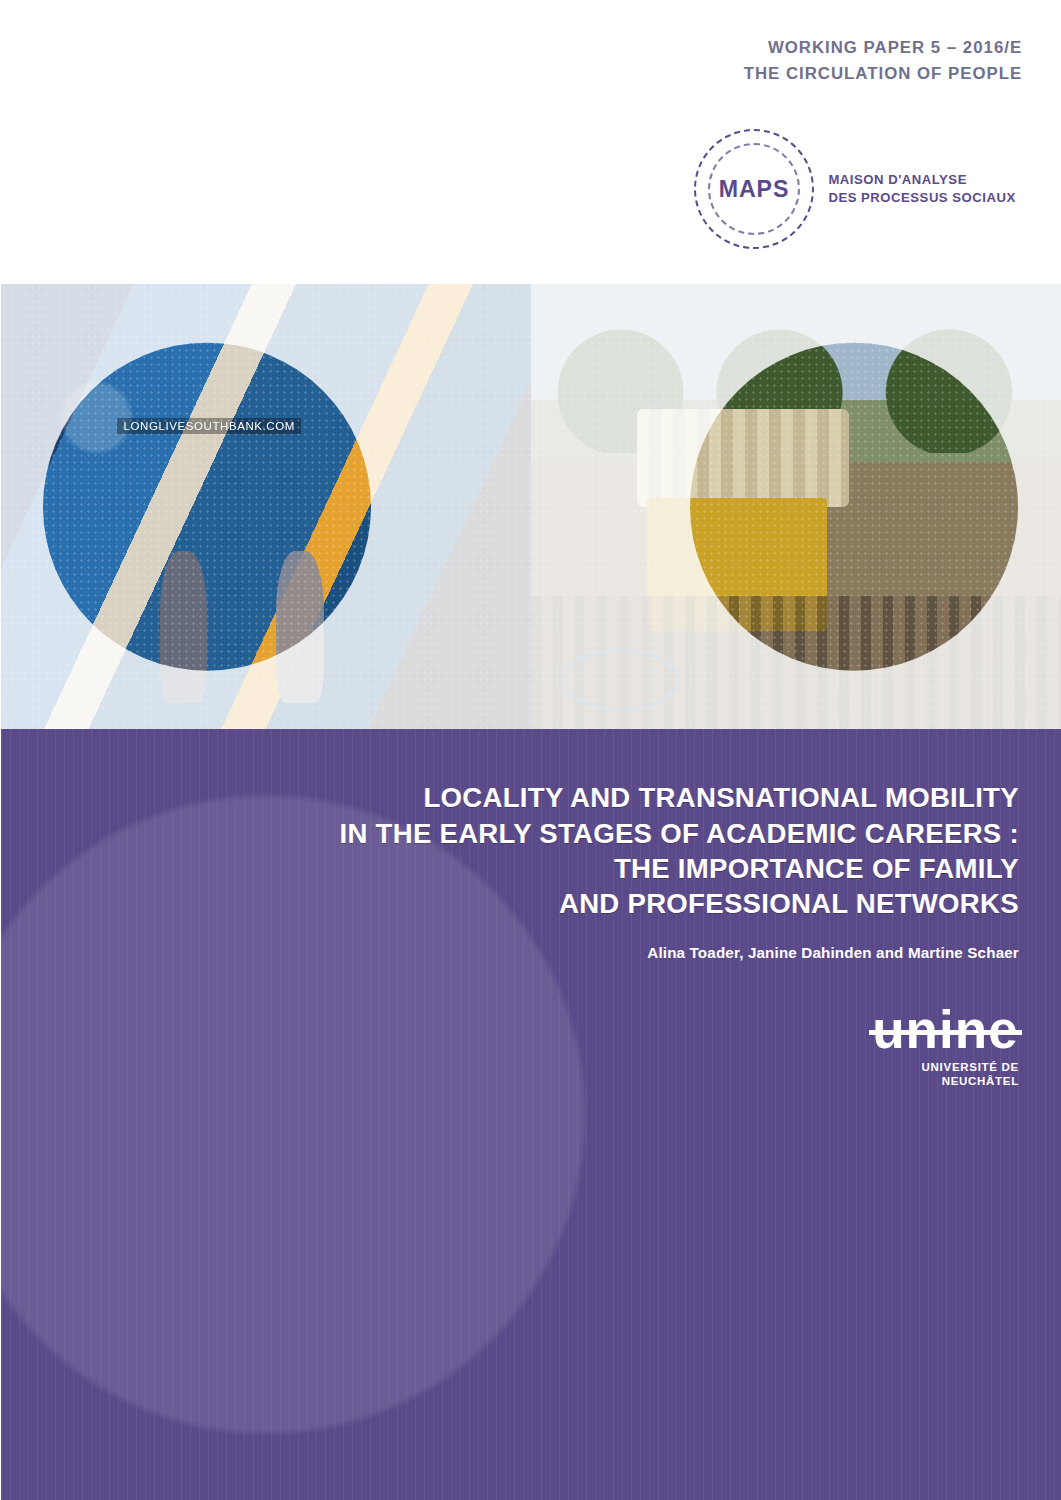WORKING PAPER 5 – 2016/E THE CIRCULATION OF PEOPLE
MAPS
Maison d'analyse
des processus sociaux
Locality and Transnational Mobility in the Early Stages of Academic Careers : The Importance of Family and Professional Networks
Alina Toader, Janine Dahinden and Martine Schaer
unine
Université de
Neuchâtel